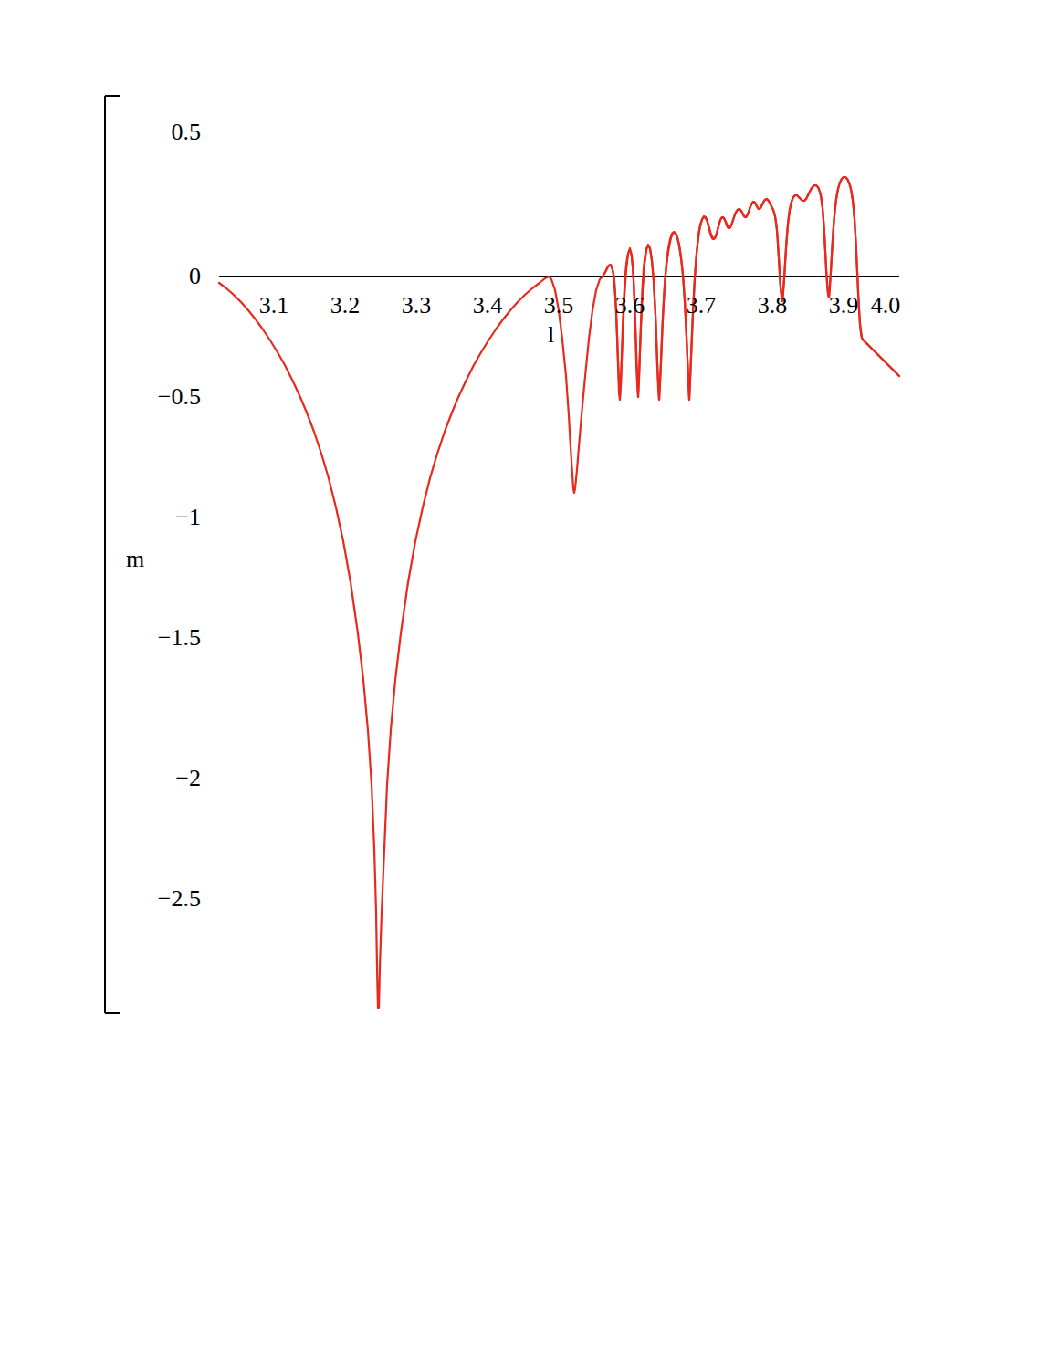m
l
0.5
0
−0.5
−1
−1.5
−2
−2.5
3.1
3.2
3.3
3.4
3.5
3.6
3.7
3.8
3.9
4.0